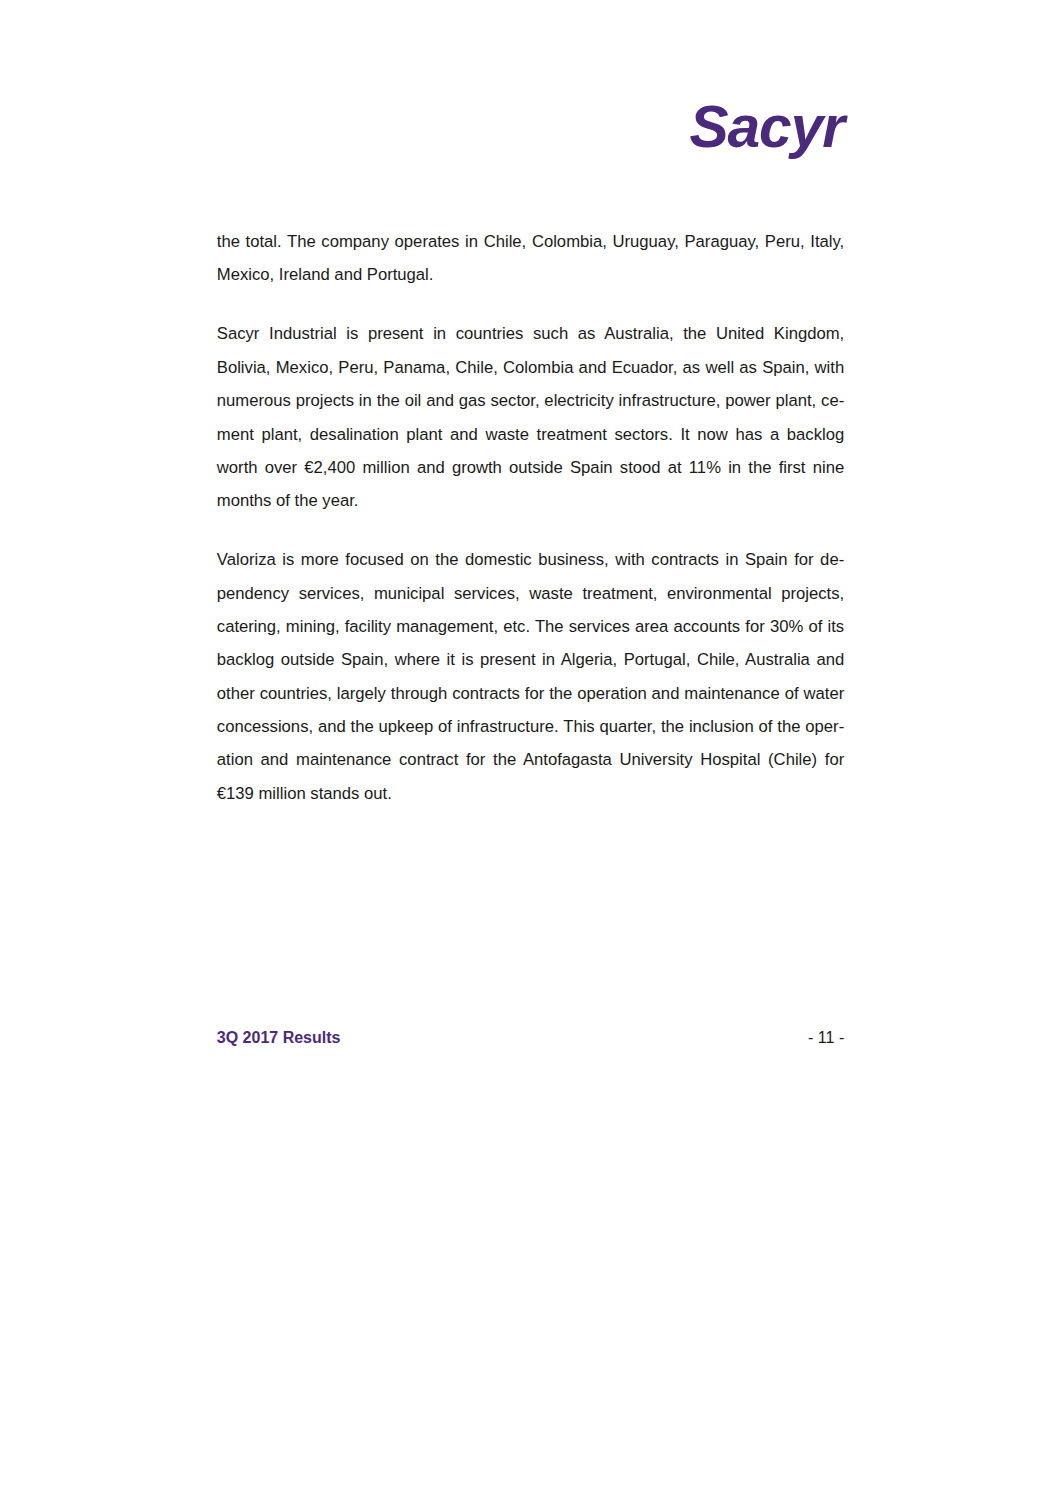Sacyr
the total. The company operates in Chile, Colombia, Uruguay, Paraguay, Peru, Italy, Mexico, Ireland and Portugal.
Sacyr Industrial is present in countries such as Australia, the United Kingdom, Bolivia, Mexico, Peru, Panama, Chile, Colombia and Ecuador, as well as Spain, with numerous projects in the oil and gas sector, electricity infrastructure, power plant, cement plant, desalination plant and waste treatment sectors. It now has a backlog worth over €2,400 million and growth outside Spain stood at 11% in the first nine months of the year.
Valoriza is more focused on the domestic business, with contracts in Spain for dependency services, municipal services, waste treatment, environmental projects, catering, mining, facility management, etc. The services area accounts for 30% of its backlog outside Spain, where it is present in Algeria, Portugal, Chile, Australia and other countries, largely through contracts for the operation and maintenance of water concessions, and the upkeep of infrastructure. This quarter, the inclusion of the operation and maintenance contract for the Antofagasta University Hospital (Chile) for €139 million stands out.
3Q 2017 Results
- 11 -